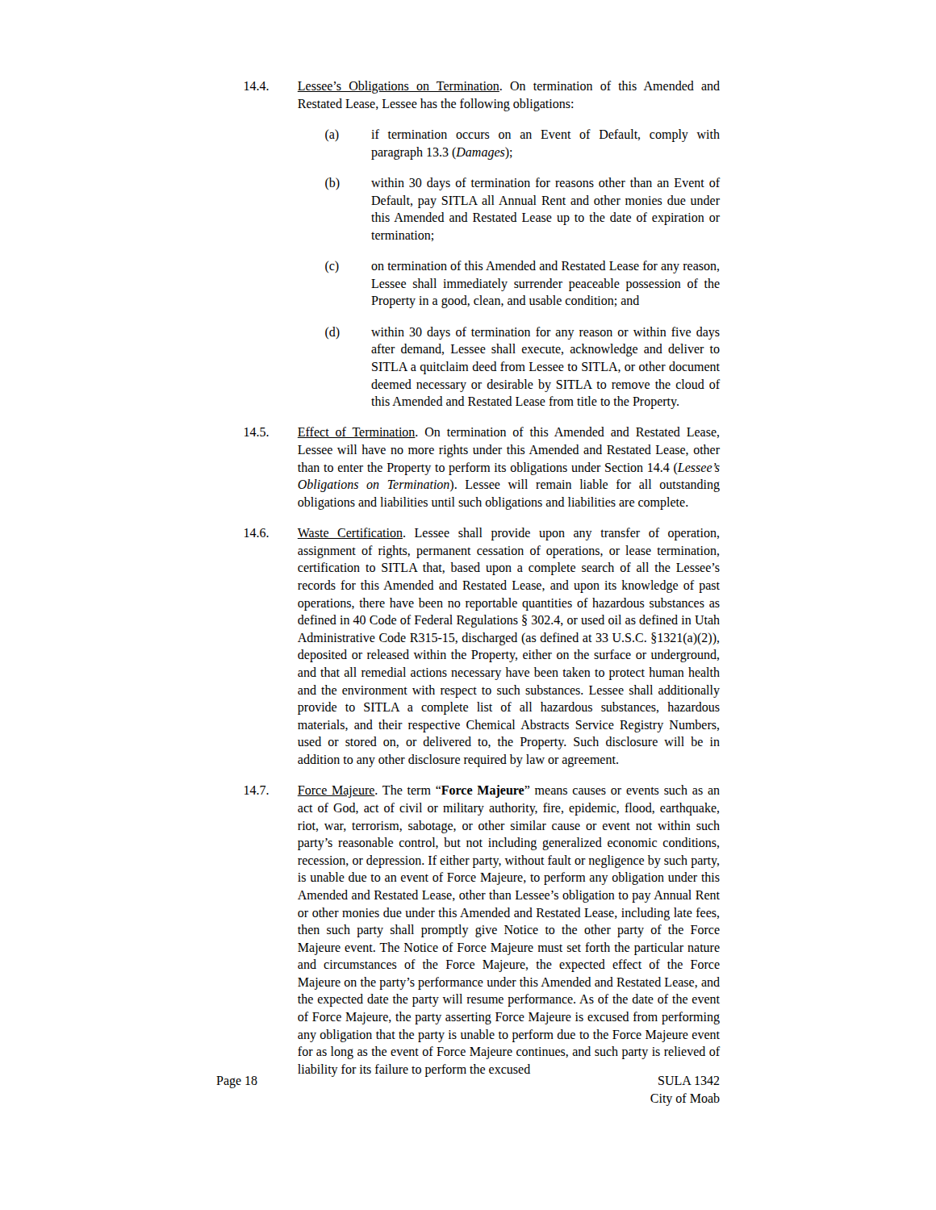14.4.
Lessee’s Obligations on Termination. On termination of this Amended and Restated Lease, Lessee has the following obligations:
(a)
if termination occurs on an Event of Default, comply with paragraph 13.3 (Damages);
(b)
within 30 days of termination for reasons other than an Event of Default, pay SITLA all Annual Rent and other monies due under this Amended and Restated Lease up to the date of expiration or termination;
(c)
on termination of this Amended and Restated Lease for any reason, Lessee shall immediately surrender peaceable possession of the Property in a good, clean, and usable condition; and
(d)
within 30 days of termination for any reason or within five days after demand, Lessee shall execute, acknowledge and deliver to SITLA a quitclaim deed from Lessee to SITLA, or other document deemed necessary or desirable by SITLA to remove the cloud of this Amended and Restated Lease from title to the Property.
14.5.
Effect of Termination. On termination of this Amended and Restated Lease, Lessee will have no more rights under this Amended and Restated Lease, other than to enter the Property to perform its obligations under Section 14.4 (Lessee’s Obligations on Termination). Lessee will remain liable for all outstanding obligations and liabilities until such obligations and liabilities are complete.
14.6.
Waste Certification. Lessee shall provide upon any transfer of operation, assignment of rights, permanent cessation of operations, or lease termination, certification to SITLA that, based upon a complete search of all the Lessee’s records for this Amended and Restated Lease, and upon its knowledge of past operations, there have been no reportable quantities of hazardous substances as defined in 40 Code of Federal Regulations § 302.4, or used oil as defined in Utah Administrative Code R315-15, discharged (as defined at 33 U.S.C. §1321(a)(2)), deposited or released within the Property, either on the surface or underground, and that all remedial actions necessary have been taken to protect human health and the environment with respect to such substances. Lessee shall additionally provide to SITLA a complete list of all hazardous substances, hazardous materials, and their respective Chemical Abstracts Service Registry Numbers, used or stored on, or delivered to, the Property. Such disclosure will be in addition to any other disclosure required by law or agreement.
14.7.
Force Majeure. The term “Force Majeure” means causes or events such as an act of God, act of civil or military authority, fire, epidemic, flood, earthquake, riot, war, terrorism, sabotage, or other similar cause or event not within such party’s reasonable control, but not including generalized economic conditions, recession, or depression. If either party, without fault or negligence by such party, is unable due to an event of Force Majeure, to perform any obligation under this Amended and Restated Lease, other than Lessee’s obligation to pay Annual Rent or other monies due under this Amended and Restated Lease, including late fees, then such party shall promptly give Notice to the other party of the Force Majeure event. The Notice of Force Majeure must set forth the particular nature and circumstances of the Force Majeure, the expected effect of the Force Majeure on the party’s performance under this Amended and Restated Lease, and the expected date the party will resume performance. As of the date of the event of Force Majeure, the party asserting Force Majeure is excused from performing any obligation that the party is unable to perform due to the Force Majeure event for as long as the event of Force Majeure continues, and such party is relieved of liability for its failure to perform the excused
Page 18
SULA 1342
City of Moab